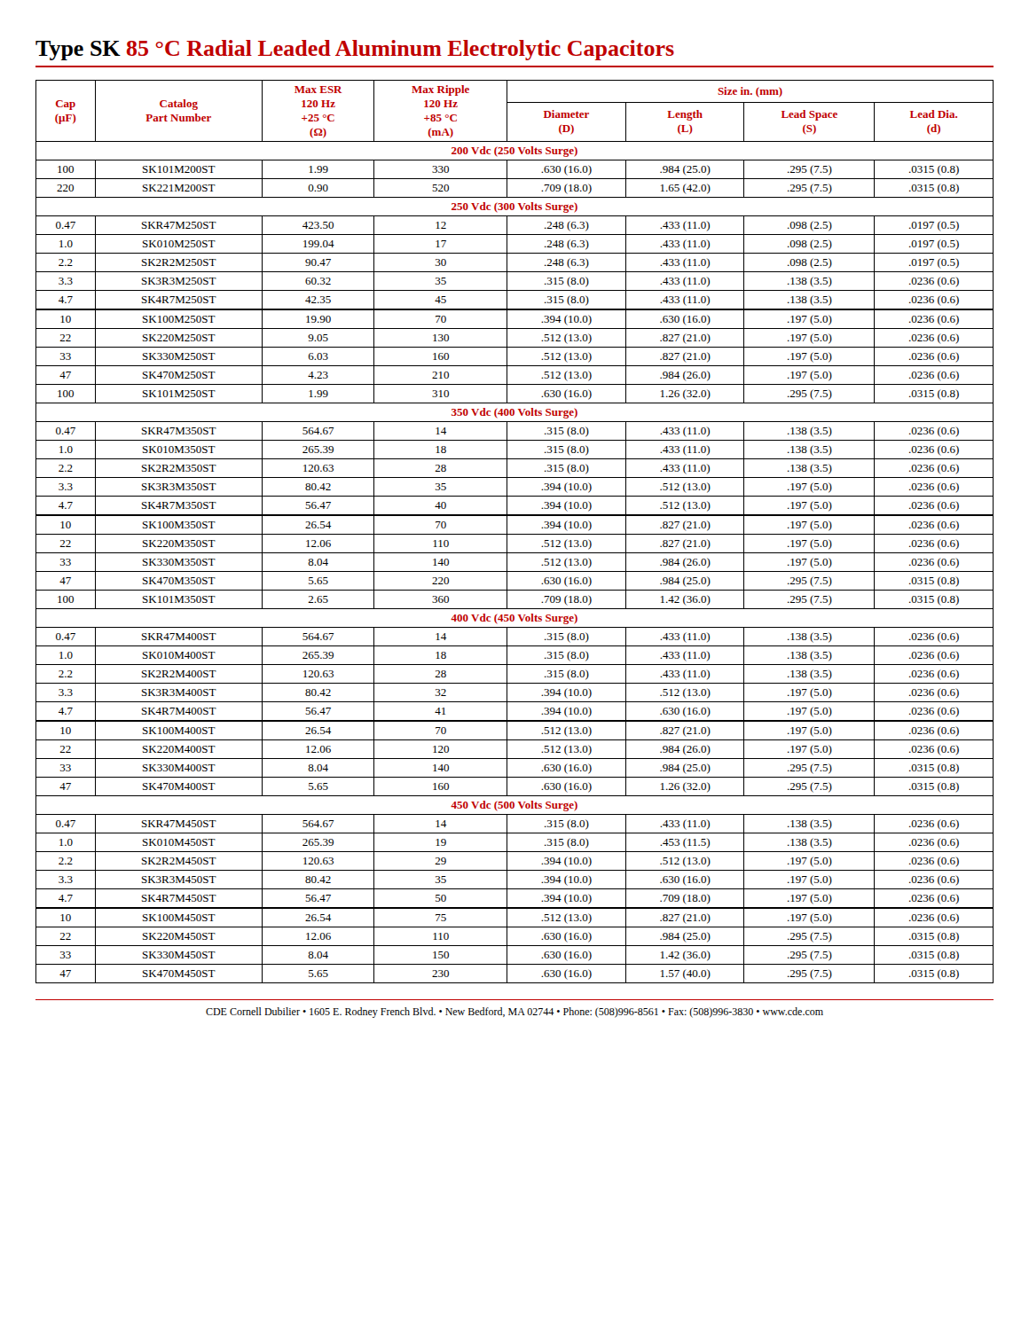Type SK 85 °C Radial Leaded Aluminum Electrolytic Capacitors
| Cap (µF) | Catalog Part Number | Max ESR 120 Hz +25 °C (Ω) | Max Ripple 120 Hz +85 °C (mA) | Size in. (mm) |
| --- | --- | --- | --- | --- |
| Diameter (D) | Length (L) | Lead Space (S) | Lead Dia. (d) |
| 200 Vdc (250 Volts Surge) |
| 100 | SK101M200ST | 1.99 | 330 | .630 (16.0) | .984 (25.0) | .295 (7.5) | .0315 (0.8) |
| 220 | SK221M200ST | 0.90 | 520 | .709 (18.0) | 1.65 (42.0) | .295 (7.5) | .0315 (0.8) |
| 250 Vdc (300 Volts Surge) |
| 0.47 | SKR47M250ST | 423.50 | 12 | .248 (6.3) | .433 (11.0) | .098 (2.5) | .0197 (0.5) |
| 1.0 | SK010M250ST | 199.04 | 17 | .248 (6.3) | .433 (11.0) | .098 (2.5) | .0197 (0.5) |
| 2.2 | SK2R2M250ST | 90.47 | 30 | .248 (6.3) | .433 (11.0) | .098 (2.5) | .0197 (0.5) |
| 3.3 | SK3R3M250ST | 60.32 | 35 | .315 (8.0) | .433 (11.0) | .138 (3.5) | .0236 (0.6) |
| 4.7 | SK4R7M250ST | 42.35 | 45 | .315 (8.0) | .433 (11.0) | .138 (3.5) | .0236 (0.6) |
| 10 | SK100M250ST | 19.90 | 70 | .394 (10.0) | .630 (16.0) | .197 (5.0) | .0236 (0.6) |
| 22 | SK220M250ST | 9.05 | 130 | .512 (13.0) | .827 (21.0) | .197 (5.0) | .0236 (0.6) |
| 33 | SK330M250ST | 6.03 | 160 | .512 (13.0) | .827 (21.0) | .197 (5.0) | .0236 (0.6) |
| 47 | SK470M250ST | 4.23 | 210 | .512 (13.0) | .984 (26.0) | .197 (5.0) | .0236 (0.6) |
| 100 | SK101M250ST | 1.99 | 310 | .630 (16.0) | 1.26 (32.0) | .295 (7.5) | .0315 (0.8) |
| 350 Vdc (400 Volts Surge) |
| 0.47 | SKR47M350ST | 564.67 | 14 | .315 (8.0) | .433 (11.0) | .138 (3.5) | .0236 (0.6) |
| 1.0 | SK010M350ST | 265.39 | 18 | .315 (8.0) | .433 (11.0) | .138 (3.5) | .0236 (0.6) |
| 2.2 | SK2R2M350ST | 120.63 | 28 | .315 (8.0) | .433 (11.0) | .138 (3.5) | .0236 (0.6) |
| 3.3 | SK3R3M350ST | 80.42 | 35 | .394 (10.0) | .512 (13.0) | .197 (5.0) | .0236 (0.6) |
| 4.7 | SK4R7M350ST | 56.47 | 40 | .394 (10.0) | .512 (13.0) | .197 (5.0) | .0236 (0.6) |
| 10 | SK100M350ST | 26.54 | 70 | .394 (10.0) | .827 (21.0) | .197 (5.0) | .0236 (0.6) |
| 22 | SK220M350ST | 12.06 | 110 | .512 (13.0) | .827 (21.0) | .197 (5.0) | .0236 (0.6) |
| 33 | SK330M350ST | 8.04 | 140 | .512 (13.0) | .984 (26.0) | .197 (5.0) | .0236 (0.6) |
| 47 | SK470M350ST | 5.65 | 220 | .630 (16.0) | .984 (25.0) | .295 (7.5) | .0315 (0.8) |
| 100 | SK101M350ST | 2.65 | 360 | .709 (18.0) | 1.42 (36.0) | .295 (7.5) | .0315 (0.8) |
| 400 Vdc (450 Volts Surge) |
| 0.47 | SKR47M400ST | 564.67 | 14 | .315 (8.0) | .433 (11.0) | .138 (3.5) | .0236 (0.6) |
| 1.0 | SK010M400ST | 265.39 | 18 | .315 (8.0) | .433 (11.0) | .138 (3.5) | .0236 (0.6) |
| 2.2 | SK2R2M400ST | 120.63 | 28 | .315 (8.0) | .433 (11.0) | .138 (3.5) | .0236 (0.6) |
| 3.3 | SK3R3M400ST | 80.42 | 32 | .394 (10.0) | .512 (13.0) | .197 (5.0) | .0236 (0.6) |
| 4.7 | SK4R7M400ST | 56.47 | 41 | .394 (10.0) | .630 (16.0) | .197 (5.0) | .0236 (0.6) |
| 10 | SK100M400ST | 26.54 | 70 | .512 (13.0) | .827 (21.0) | .197 (5.0) | .0236 (0.6) |
| 22 | SK220M400ST | 12.06 | 120 | .512 (13.0) | .984 (26.0) | .197 (5.0) | .0236 (0.6) |
| 33 | SK330M400ST | 8.04 | 140 | .630 (16.0) | .984 (25.0) | .295 (7.5) | .0315 (0.8) |
| 47 | SK470M400ST | 5.65 | 160 | .630 (16.0) | 1.26 (32.0) | .295 (7.5) | .0315 (0.8) |
| 450 Vdc (500 Volts Surge) |
| 0.47 | SKR47M450ST | 564.67 | 14 | .315 (8.0) | .433 (11.0) | .138 (3.5) | .0236 (0.6) |
| 1.0 | SK010M450ST | 265.39 | 19 | .315 (8.0) | .453 (11.5) | .138 (3.5) | .0236 (0.6) |
| 2.2 | SK2R2M450ST | 120.63 | 29 | .394 (10.0) | .512 (13.0) | .197 (5.0) | .0236 (0.6) |
| 3.3 | SK3R3M450ST | 80.42 | 35 | .394 (10.0) | .630 (16.0) | .197 (5.0) | .0236 (0.6) |
| 4.7 | SK4R7M450ST | 56.47 | 50 | .394 (10.0) | .709 (18.0) | .197 (5.0) | .0236 (0.6) |
| 10 | SK100M450ST | 26.54 | 75 | .512 (13.0) | .827 (21.0) | .197 (5.0) | .0236 (0.6) |
| 22 | SK220M450ST | 12.06 | 110 | .630 (16.0) | .984 (25.0) | .295 (7.5) | .0315 (0.8) |
| 33 | SK330M450ST | 8.04 | 150 | .630 (16.0) | 1.42 (36.0) | .295 (7.5) | .0315 (0.8) |
| 47 | SK470M450ST | 5.65 | 230 | .630 (16.0) | 1.57 (40.0) | .295 (7.5) | .0315 (0.8) |
CDE Cornell Dubilier • 1605 E. Rodney French Blvd. • New Bedford, MA 02744 • Phone: (508)996-8561 • Fax: (508)996-3830 • www.cde.com